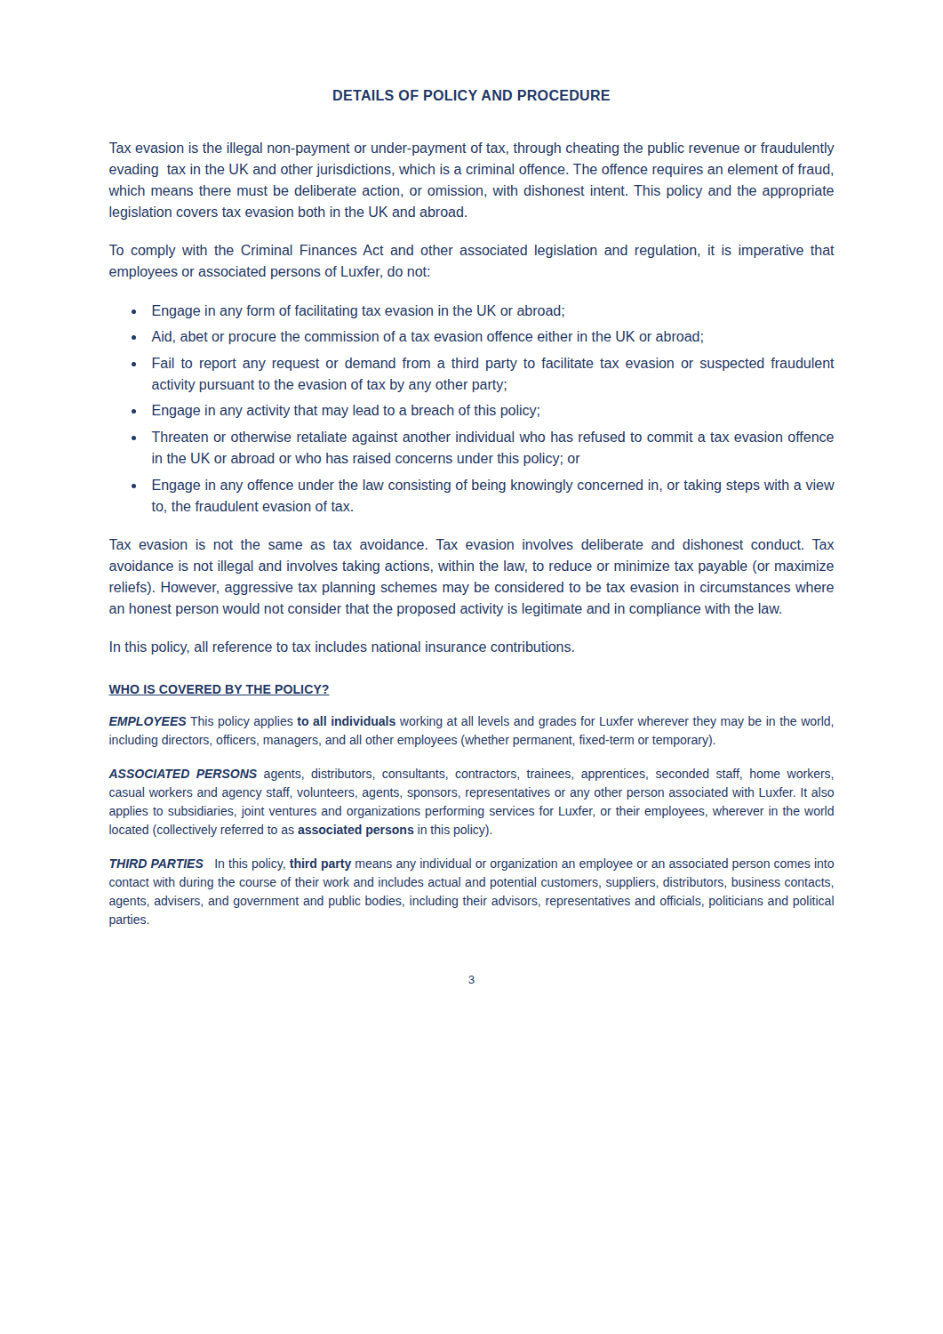DETAILS OF POLICY AND PROCEDURE
Tax evasion is the illegal non-payment or under-payment of tax, through cheating the public revenue or fraudulently evading tax in the UK and other jurisdictions, which is a criminal offence. The offence requires an element of fraud, which means there must be deliberate action, or omission, with dishonest intent. This policy and the appropriate legislation covers tax evasion both in the UK and abroad.
To comply with the Criminal Finances Act and other associated legislation and regulation, it is imperative that employees or associated persons of Luxfer, do not:
Engage in any form of facilitating tax evasion in the UK or abroad;
Aid, abet or procure the commission of a tax evasion offence either in the UK or abroad;
Fail to report any request or demand from a third party to facilitate tax evasion or suspected fraudulent activity pursuant to the evasion of tax by any other party;
Engage in any activity that may lead to a breach of this policy;
Threaten or otherwise retaliate against another individual who has refused to commit a tax evasion offence in the UK or abroad or who has raised concerns under this policy; or
Engage in any offence under the law consisting of being knowingly concerned in, or taking steps with a view to, the fraudulent evasion of tax.
Tax evasion is not the same as tax avoidance. Tax evasion involves deliberate and dishonest conduct. Tax avoidance is not illegal and involves taking actions, within the law, to reduce or minimize tax payable (or maximize reliefs). However, aggressive tax planning schemes may be considered to be tax evasion in circumstances where an honest person would not consider that the proposed activity is legitimate and in compliance with the law.
In this policy, all reference to tax includes national insurance contributions.
WHO IS COVERED BY THE POLICY?
EMPLOYEES This policy applies to all individuals working at all levels and grades for Luxfer wherever they may be in the world, including directors, officers, managers, and all other employees (whether permanent, fixed-term or temporary).
ASSOCIATED PERSONS agents, distributors, consultants, contractors, trainees, apprentices, seconded staff, home workers, casual workers and agency staff, volunteers, agents, sponsors, representatives or any other person associated with Luxfer. It also applies to subsidiaries, joint ventures and organizations performing services for Luxfer, or their employees, wherever in the world located (collectively referred to as associated persons in this policy).
THIRD PARTIES In this policy, third party means any individual or organization an employee or an associated person comes into contact with during the course of their work and includes actual and potential customers, suppliers, distributors, business contacts, agents, advisers, and government and public bodies, including their advisors, representatives and officials, politicians and political parties.
3